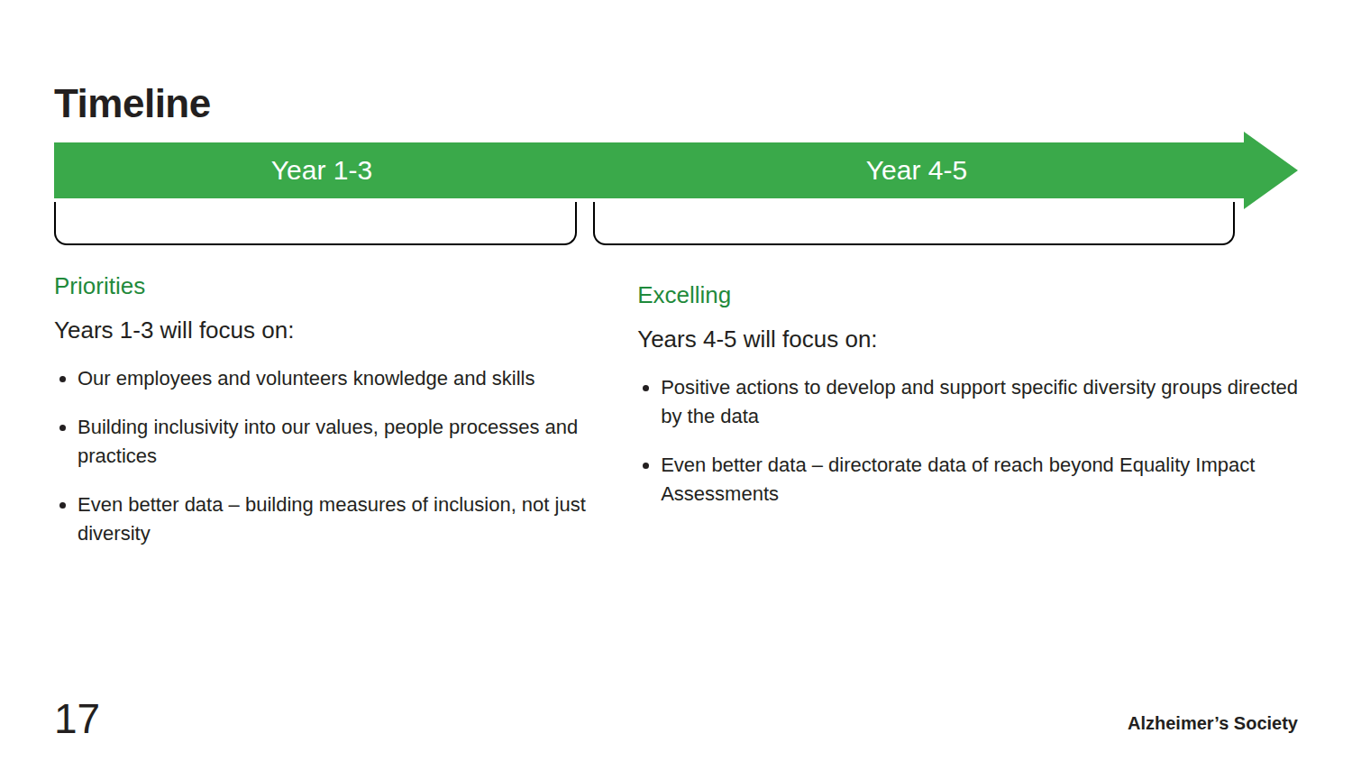Timeline
Year 1-3
Year 4-5
Priorities
Years 1-3 will focus on:
Our employees and volunteers knowledge and skills
Building inclusivity into our values, people processes and practices
Even better data – building measures of inclusion, not just diversity
Excelling
Years 4-5 will focus on:
Positive actions to develop and support specific diversity groups directed by the data
Even better data – directorate data of reach beyond Equality Impact Assessments
17
Alzheimer’s Society